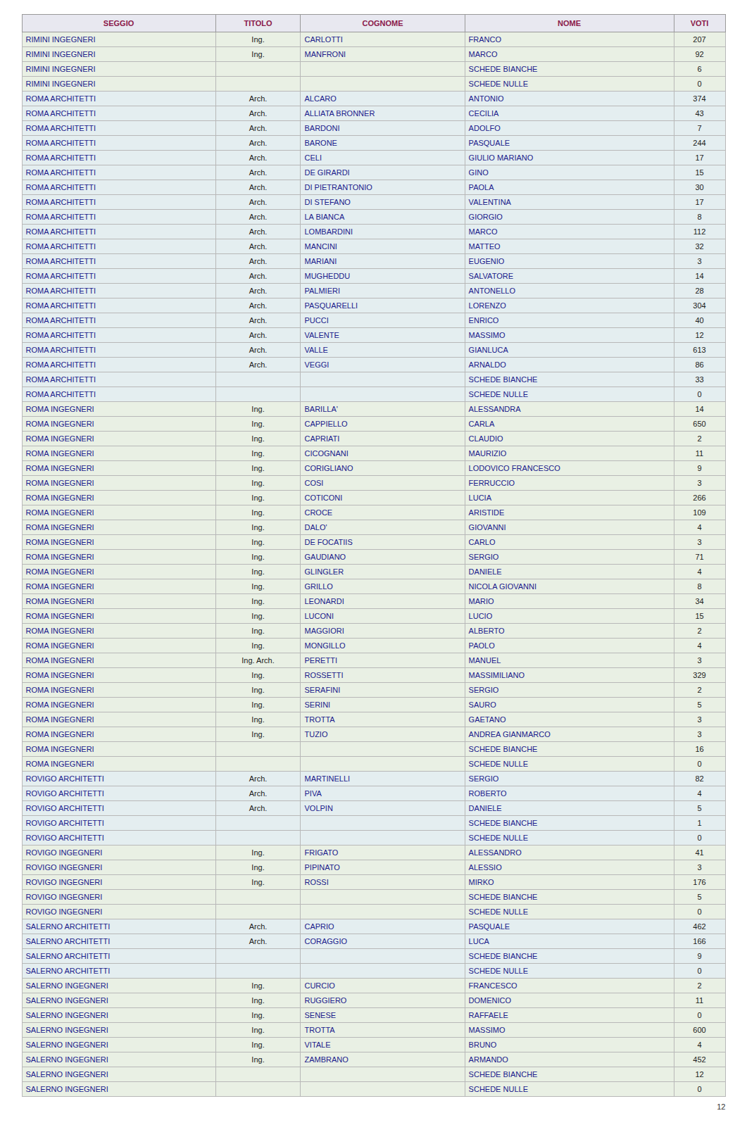| SEGGIO | TITOLO | COGNOME | NOME | VOTI |
| --- | --- | --- | --- | --- |
| RIMINI INGEGNERI | Ing. | CARLOTTI | FRANCO | 207 |
| RIMINI INGEGNERI | Ing. | MANFRONI | MARCO | 92 |
| RIMINI INGEGNERI | | | SCHEDE BIANCHE | 6 |
| RIMINI INGEGNERI | | | SCHEDE NULLE | 0 |
| ROMA ARCHITETTI | Arch. | ALCARO | ANTONIO | 374 |
| ROMA ARCHITETTI | Arch. | ALLIATA BRONNER | CECILIA | 43 |
| ROMA ARCHITETTI | Arch. | BARDONI | ADOLFO | 7 |
| ROMA ARCHITETTI | Arch. | BARONE | PASQUALE | 244 |
| ROMA ARCHITETTI | Arch. | CELI | GIULIO MARIANO | 17 |
| ROMA ARCHITETTI | Arch. | DE GIRARDI | GINO | 15 |
| ROMA ARCHITETTI | Arch. | DI PIETRANTONIO | PAOLA | 30 |
| ROMA ARCHITETTI | Arch. | DI STEFANO | VALENTINA | 17 |
| ROMA ARCHITETTI | Arch. | LA BIANCA | GIORGIO | 8 |
| ROMA ARCHITETTI | Arch. | LOMBARDINI | MARCO | 112 |
| ROMA ARCHITETTI | Arch. | MANCINI | MATTEO | 32 |
| ROMA ARCHITETTI | Arch. | MARIANI | EUGENIO | 3 |
| ROMA ARCHITETTI | Arch. | MUGHEDDU | SALVATORE | 14 |
| ROMA ARCHITETTI | Arch. | PALMIERI | ANTONELLO | 28 |
| ROMA ARCHITETTI | Arch. | PASQUARELLI | LORENZO | 304 |
| ROMA ARCHITETTI | Arch. | PUCCI | ENRICO | 40 |
| ROMA ARCHITETTI | Arch. | VALENTE | MASSIMO | 12 |
| ROMA ARCHITETTI | Arch. | VALLE | GIANLUCA | 613 |
| ROMA ARCHITETTI | Arch. | VEGGI | ARNALDO | 86 |
| ROMA ARCHITETTI | | | SCHEDE BIANCHE | 33 |
| ROMA ARCHITETTI | | | SCHEDE NULLE | 0 |
| ROMA INGEGNERI | Ing. | BARILLA' | ALESSANDRA | 14 |
| ROMA INGEGNERI | Ing. | CAPPIELLO | CARLA | 650 |
| ROMA INGEGNERI | Ing. | CAPRIATI | CLAUDIO | 2 |
| ROMA INGEGNERI | Ing. | CICOGNANI | MAURIZIO | 11 |
| ROMA INGEGNERI | Ing. | CORIGLIANO | LODOVICO FRANCESCO | 9 |
| ROMA INGEGNERI | Ing. | COSI | FERRUCCIO | 3 |
| ROMA INGEGNERI | Ing. | COTICONI | LUCIA | 266 |
| ROMA INGEGNERI | Ing. | CROCE | ARISTIDE | 109 |
| ROMA INGEGNERI | Ing. | DALO' | GIOVANNI | 4 |
| ROMA INGEGNERI | Ing. | DE FOCATIIS | CARLO | 3 |
| ROMA INGEGNERI | Ing. | GAUDIANO | SERGIO | 71 |
| ROMA INGEGNERI | Ing. | GLINGLER | DANIELE | 4 |
| ROMA INGEGNERI | Ing. | GRILLO | NICOLA GIOVANNI | 8 |
| ROMA INGEGNERI | Ing. | LEONARDI | MARIO | 34 |
| ROMA INGEGNERI | Ing. | LUCONI | LUCIO | 15 |
| ROMA INGEGNERI | Ing. | MAGGIORI | ALBERTO | 2 |
| ROMA INGEGNERI | Ing. | MONGILLO | PAOLO | 4 |
| ROMA INGEGNERI | Ing. Arch. | PERETTI | MANUEL | 3 |
| ROMA INGEGNERI | Ing. | ROSSETTI | MASSIMILIANO | 329 |
| ROMA INGEGNERI | Ing. | SERAFINI | SERGIO | 2 |
| ROMA INGEGNERI | Ing. | SERINI | SAURO | 5 |
| ROMA INGEGNERI | Ing. | TROTTA | GAETANO | 3 |
| ROMA INGEGNERI | Ing. | TUZIO | ANDREA GIANMARCO | 3 |
| ROMA INGEGNERI | | | SCHEDE BIANCHE | 16 |
| ROMA INGEGNERI | | | SCHEDE NULLE | 0 |
| ROVIGO ARCHITETTI | Arch. | MARTINELLI | SERGIO | 82 |
| ROVIGO ARCHITETTI | Arch. | PIVA | ROBERTO | 4 |
| ROVIGO ARCHITETTI | Arch. | VOLPIN | DANIELE | 5 |
| ROVIGO ARCHITETTI | | | SCHEDE BIANCHE | 1 |
| ROVIGO ARCHITETTI | | | SCHEDE NULLE | 0 |
| ROVIGO INGEGNERI | Ing. | FRIGATO | ALESSANDRO | 41 |
| ROVIGO INGEGNERI | Ing. | PIPINATO | ALESSIO | 3 |
| ROVIGO INGEGNERI | Ing. | ROSSI | MIRKO | 176 |
| ROVIGO INGEGNERI | | | SCHEDE BIANCHE | 5 |
| ROVIGO INGEGNERI | | | SCHEDE NULLE | 0 |
| SALERNO ARCHITETTI | Arch. | CAPRIO | PASQUALE | 462 |
| SALERNO ARCHITETTI | Arch. | CORAGGIO | LUCA | 166 |
| SALERNO ARCHITETTI | | | SCHEDE BIANCHE | 9 |
| SALERNO ARCHITETTI | | | SCHEDE NULLE | 0 |
| SALERNO INGEGNERI | Ing. | CURCIO | FRANCESCO | 2 |
| SALERNO INGEGNERI | Ing. | RUGGIERO | DOMENICO | 11 |
| SALERNO INGEGNERI | Ing. | SENESE | RAFFAELE | 0 |
| SALERNO INGEGNERI | Ing. | TROTTA | MASSIMO | 600 |
| SALERNO INGEGNERI | Ing. | VITALE | BRUNO | 4 |
| SALERNO INGEGNERI | Ing. | ZAMBRANO | ARMANDO | 452 |
| SALERNO INGEGNERI | | | SCHEDE BIANCHE | 12 |
| SALERNO INGEGNERI | | | SCHEDE NULLE | 0 |
12